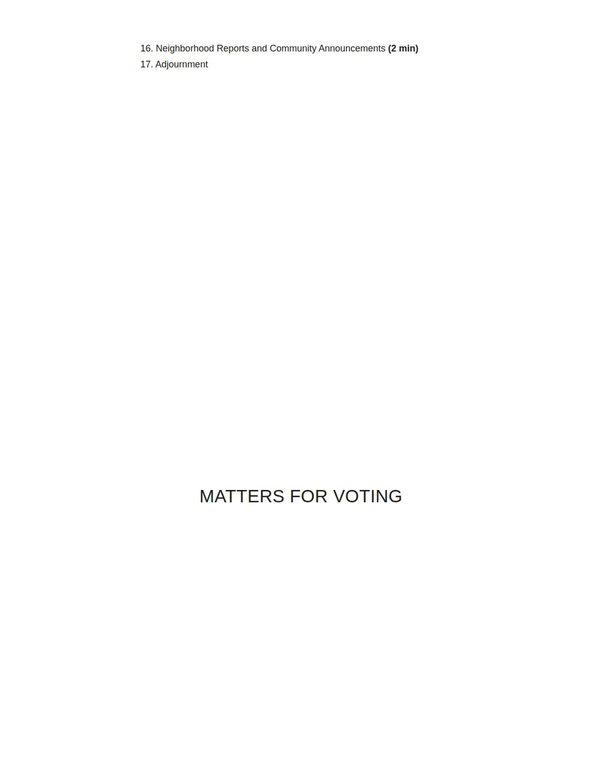16. Neighborhood Reports and Community Announcements (2 min)
17. Adjournment
MATTERS FOR VOTING